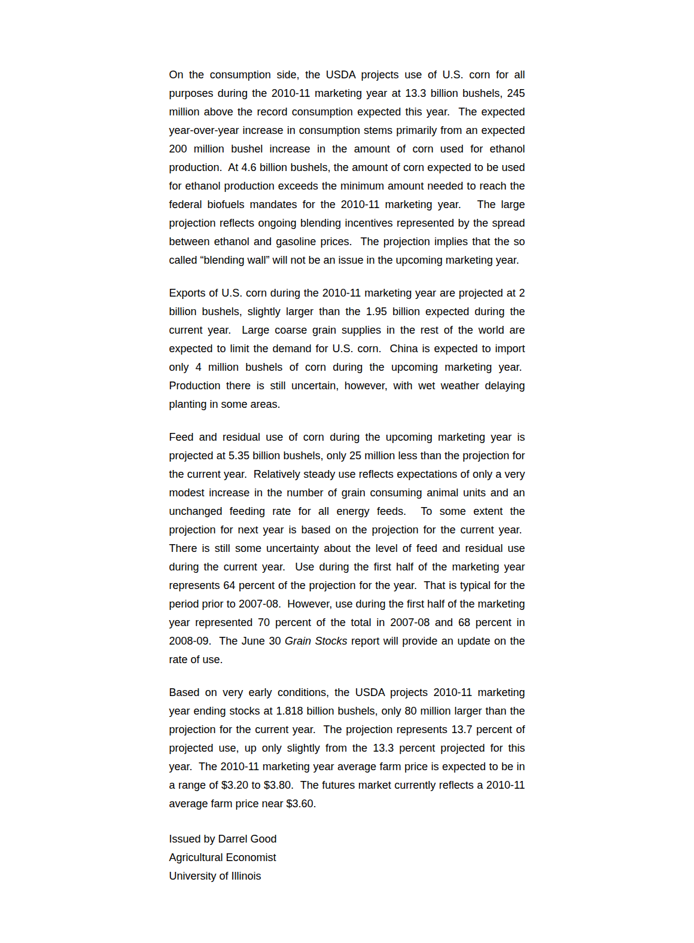On the consumption side, the USDA projects use of U.S. corn for all purposes during the 2010-11 marketing year at 13.3 billion bushels, 245 million above the record consumption expected this year. The expected year-over-year increase in consumption stems primarily from an expected 200 million bushel increase in the amount of corn used for ethanol production. At 4.6 billion bushels, the amount of corn expected to be used for ethanol production exceeds the minimum amount needed to reach the federal biofuels mandates for the 2010-11 marketing year. The large projection reflects ongoing blending incentives represented by the spread between ethanol and gasoline prices. The projection implies that the so called “blending wall” will not be an issue in the upcoming marketing year.
Exports of U.S. corn during the 2010-11 marketing year are projected at 2 billion bushels, slightly larger than the 1.95 billion expected during the current year. Large coarse grain supplies in the rest of the world are expected to limit the demand for U.S. corn. China is expected to import only 4 million bushels of corn during the upcoming marketing year. Production there is still uncertain, however, with wet weather delaying planting in some areas.
Feed and residual use of corn during the upcoming marketing year is projected at 5.35 billion bushels, only 25 million less than the projection for the current year. Relatively steady use reflects expectations of only a very modest increase in the number of grain consuming animal units and an unchanged feeding rate for all energy feeds. To some extent the projection for next year is based on the projection for the current year. There is still some uncertainty about the level of feed and residual use during the current year. Use during the first half of the marketing year represents 64 percent of the projection for the year. That is typical for the period prior to 2007-08. However, use during the first half of the marketing year represented 70 percent of the total in 2007-08 and 68 percent in 2008-09. The June 30 Grain Stocks report will provide an update on the rate of use.
Based on very early conditions, the USDA projects 2010-11 marketing year ending stocks at 1.818 billion bushels, only 80 million larger than the projection for the current year. The projection represents 13.7 percent of projected use, up only slightly from the 13.3 percent projected for this year. The 2010-11 marketing year average farm price is expected to be in a range of $3.20 to $3.80. The futures market currently reflects a 2010-11 average farm price near $3.60.
Issued by Darrel Good
Agricultural Economist
University of Illinois